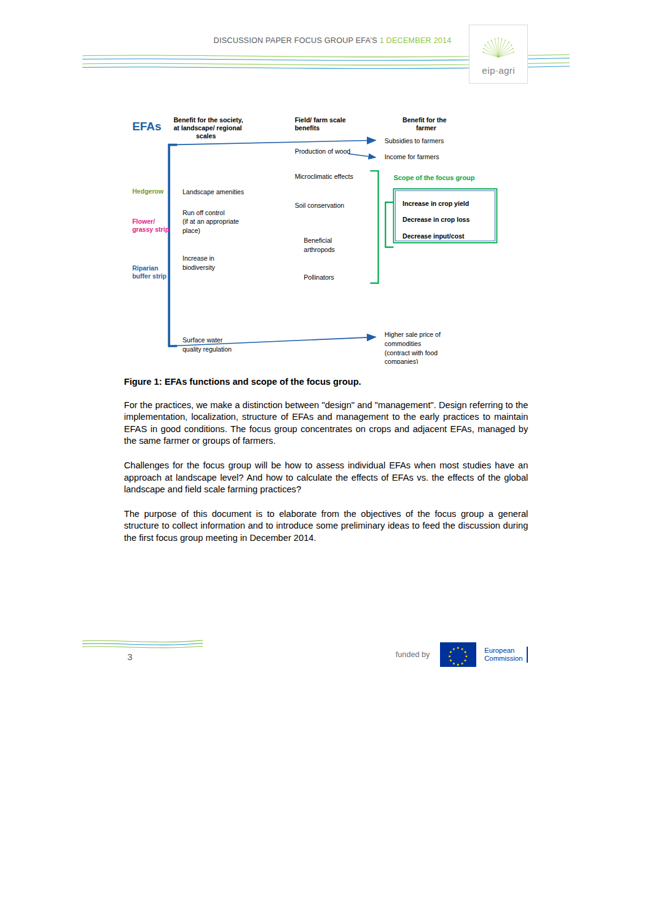DISCUSSION PAPER FOCUS GROUP EFA’S 1 DECEMBER 2014
eip-agri
EFAs Benefit for the society, at landscape/ regional scales Field/ farm scale benefits Benefit for the farmer Hedgerow Flower/ grassy strip Riparian buffer strip Landscape amenities Run off control (if at an appropriate place) Increase in biodiversity Surface water quality regulation Production of wood Microclimatic effects Soil conservation Beneficial arthropods Pollinators Subsidies to farmers Income for farmers Higher sale price of commodities (contract with food companies) Scope of the focus group Increase in crop yield Decrease in crop loss Decrease input/cost
Figure 1: EFAs functions and scope of the focus group.
For the practices, we make a distinction between "design" and "management". Design referring to the implementation, localization, structure of EFAs and management to the early practices to maintain EFAS in good conditions. The focus group concentrates on crops and adjacent EFAs, managed by the same farmer or groups of farmers.
Challenges for the focus group will be how to assess individual EFAs when most studies have an approach at landscape level? And how to calculate the effects of EFAs vs. the effects of the global landscape and field scale farming practices?
The purpose of this document is to elaborate from the objectives of the focus group a general structure to collect information and to introduce some preliminary ideas to feed the discussion during the first focus group meeting in December 2014.
3
funded by
European Commission